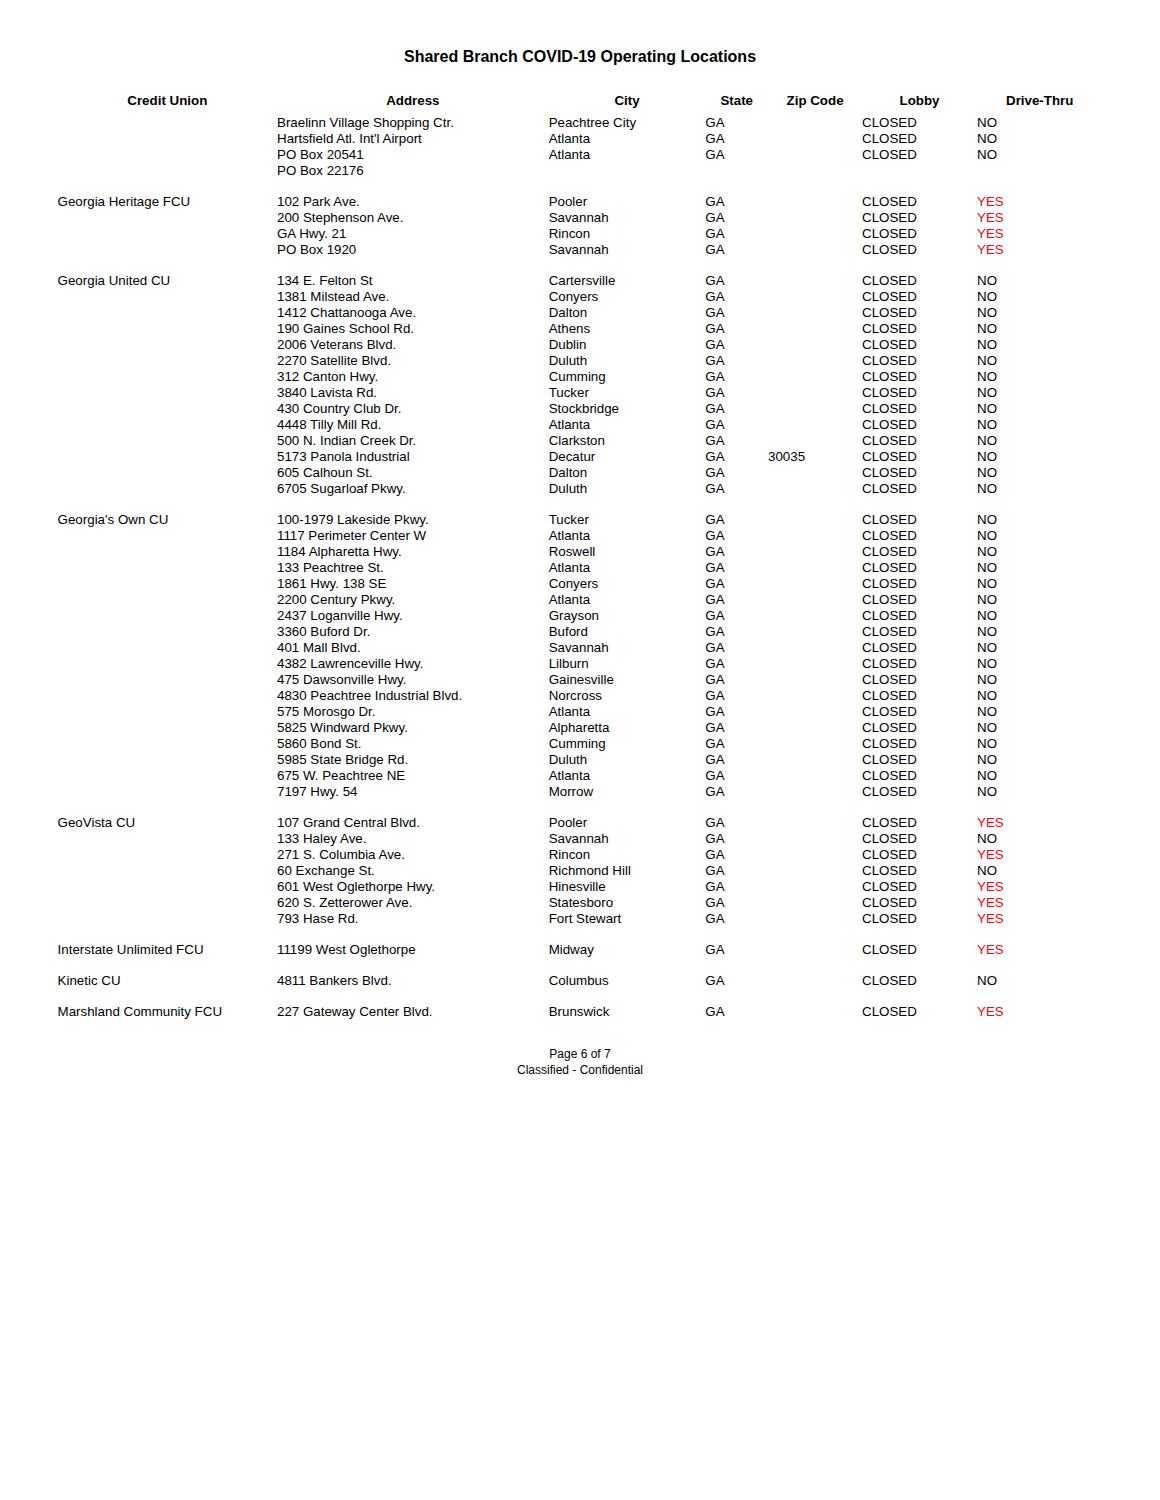Shared Branch COVID-19 Operating Locations
| Credit Union | Address | City | State | Zip Code | Lobby | Drive-Thru |
| --- | --- | --- | --- | --- | --- | --- |
| | Braelinn Village Shopping Ctr. | Peachtree City | GA | | CLOSED | NO |
| | Hartsfield Atl. Int'l Airport | Atlanta | GA | | CLOSED | NO |
| | PO Box 20541 | Atlanta | GA | | CLOSED | NO |
| | PO Box 22176 | | | | | |
| Georgia Heritage FCU | 102 Park Ave. | Pooler | GA | | CLOSED | YES |
| | 200 Stephenson Ave. | Savannah | GA | | CLOSED | YES |
| | GA Hwy. 21 | Rincon | GA | | CLOSED | YES |
| | PO Box 1920 | Savannah | GA | | CLOSED | YES |
| Georgia United CU | 134 E. Felton St | Cartersville | GA | | CLOSED | NO |
| | 1381 Milstead Ave. | Conyers | GA | | CLOSED | NO |
| | 1412 Chattanooga Ave. | Dalton | GA | | CLOSED | NO |
| | 190 Gaines School Rd. | Athens | GA | | CLOSED | NO |
| | 2006 Veterans Blvd. | Dublin | GA | | CLOSED | NO |
| | 2270 Satellite Blvd. | Duluth | GA | | CLOSED | NO |
| | 312 Canton Hwy. | Cumming | GA | | CLOSED | NO |
| | 3840 Lavista Rd. | Tucker | GA | | CLOSED | NO |
| | 430 Country Club Dr. | Stockbridge | GA | | CLOSED | NO |
| | 4448 Tilly Mill Rd. | Atlanta | GA | | CLOSED | NO |
| | 500 N. Indian Creek Dr. | Clarkston | GA | | CLOSED | NO |
| | 5173 Panola Industrial | Decatur | GA | 30035 | CLOSED | NO |
| | 605 Calhoun St. | Dalton | GA | | CLOSED | NO |
| | 6705 Sugarloaf Pkwy. | Duluth | GA | | CLOSED | NO |
| Georgia's Own CU | 100-1979 Lakeside Pkwy. | Tucker | GA | | CLOSED | NO |
| | 1117 Perimeter Center W | Atlanta | GA | | CLOSED | NO |
| | 1184 Alpharetta Hwy. | Roswell | GA | | CLOSED | NO |
| | 133 Peachtree St. | Atlanta | GA | | CLOSED | NO |
| | 1861 Hwy. 138 SE | Conyers | GA | | CLOSED | NO |
| | 2200 Century Pkwy. | Atlanta | GA | | CLOSED | NO |
| | 2437 Loganville Hwy. | Grayson | GA | | CLOSED | NO |
| | 3360 Buford Dr. | Buford | GA | | CLOSED | NO |
| | 401 Mall Blvd. | Savannah | GA | | CLOSED | NO |
| | 4382 Lawrenceville Hwy. | Lilburn | GA | | CLOSED | NO |
| | 475 Dawsonville Hwy. | Gainesville | GA | | CLOSED | NO |
| | 4830 Peachtree Industrial Blvd. | Norcross | GA | | CLOSED | NO |
| | 575 Morosgo Dr. | Atlanta | GA | | CLOSED | NO |
| | 5825 Windward Pkwy. | Alpharetta | GA | | CLOSED | NO |
| | 5860 Bond St. | Cumming | GA | | CLOSED | NO |
| | 5985 State Bridge Rd. | Duluth | GA | | CLOSED | NO |
| | 675 W. Peachtree NE | Atlanta | GA | | CLOSED | NO |
| | 7197 Hwy. 54 | Morrow | GA | | CLOSED | NO |
| GeoVista CU | 107 Grand Central Blvd. | Pooler | GA | | CLOSED | YES |
| | 133 Haley Ave. | Savannah | GA | | CLOSED | NO |
| | 271 S. Columbia Ave. | Rincon | GA | | CLOSED | YES |
| | 60 Exchange St. | Richmond Hill | GA | | CLOSED | NO |
| | 601 West Oglethorpe Hwy. | Hinesville | GA | | CLOSED | YES |
| | 620 S. Zetterower Ave. | Statesboro | GA | | CLOSED | YES |
| | 793 Hase Rd. | Fort Stewart | GA | | CLOSED | YES |
| Interstate Unlimited FCU | 11199 West Oglethorpe | Midway | GA | | CLOSED | YES |
| Kinetic CU | 4811 Bankers Blvd. | Columbus | GA | | CLOSED | NO |
| Marshland Community FCU | 227 Gateway Center Blvd. | Brunswick | GA | | CLOSED | YES |
Page 6 of 7
Classified - Confidential